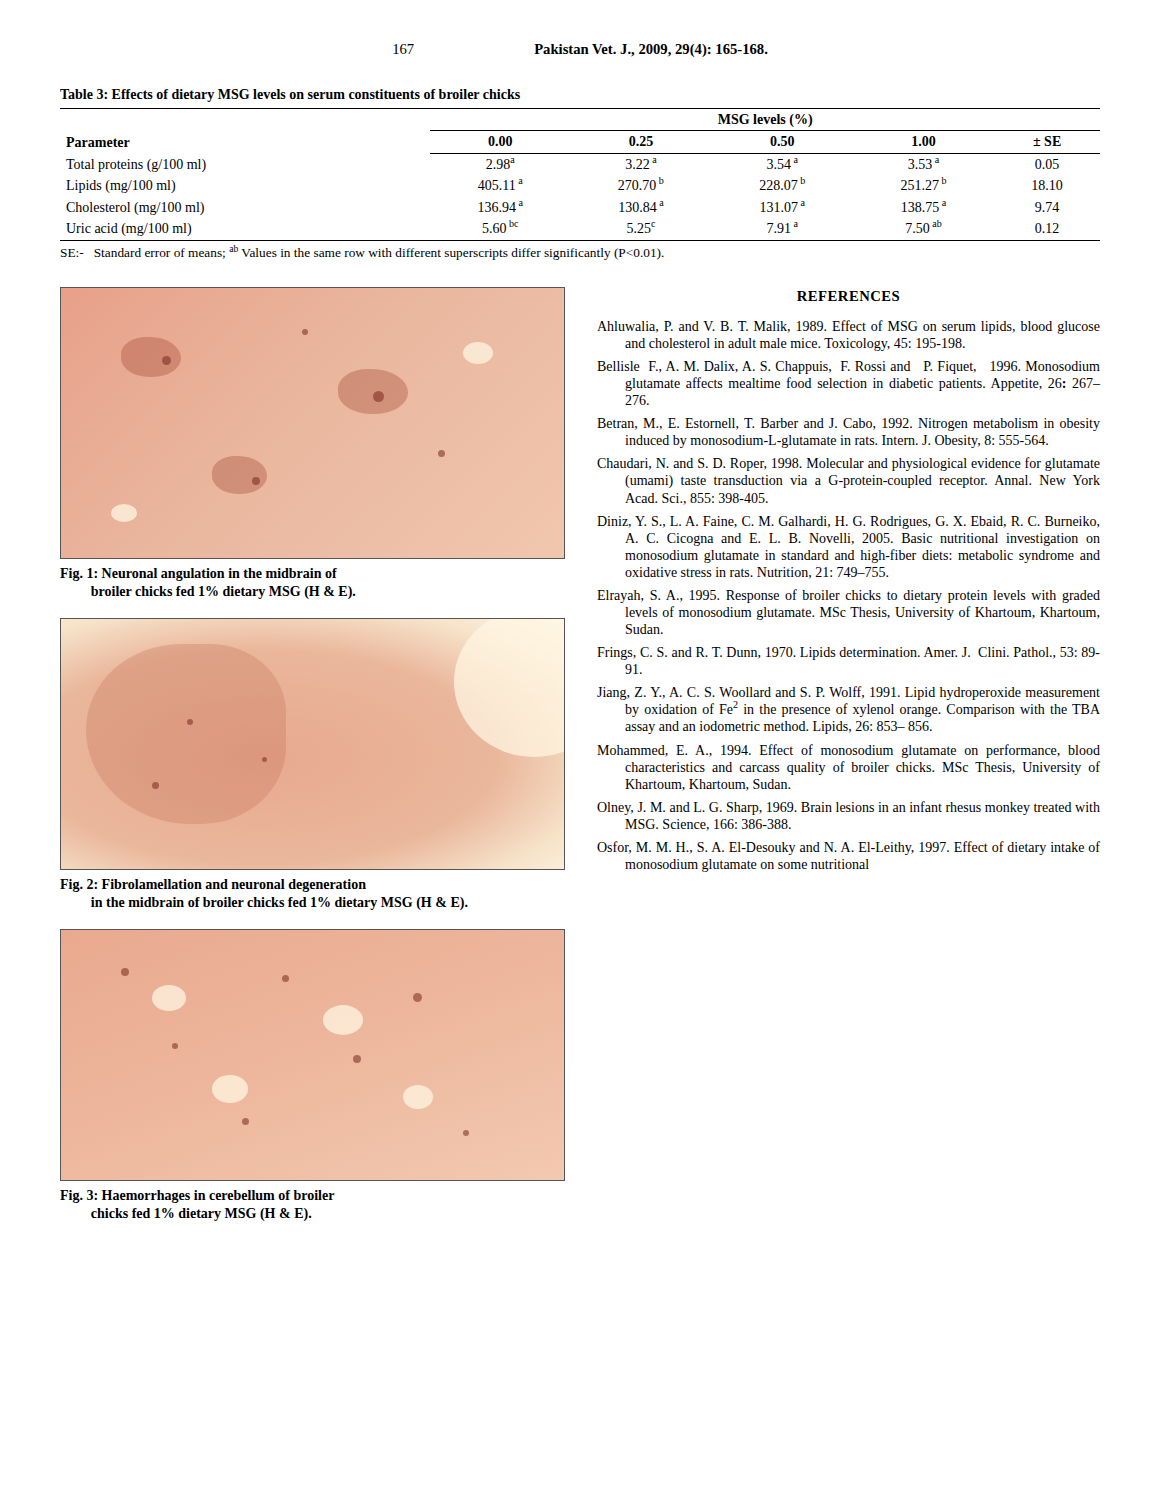167 Pakistan Vet. J., 2009, 29(4): 165-168.
Table 3: Effects of dietary MSG levels on serum constituents of broiler chicks
| Parameter | MSG levels (%) |
| --- | --- |
| 0.00 | 0.25 | 0.50 | 1.00 | ± SE |
| Total proteins (g/100 ml) | 2.98 a | 3.22 a | 3.54 a | 3.53 a | 0.05 |
| Lipids (mg/100 ml) | 405.11 a | 270.70 b | 228.07 b | 251.27 b | 18.10 |
| Cholesterol (mg/100 ml) | 136.94 a | 130.84 a | 131.07 a | 138.75 a | 9.74 |
| Uric acid (mg/100 ml) | 5.60 bc | 5.25 c | 7.91 a | 7.50 ab | 0.12 |
SE:- Standard error of means; ab Values in the same row with different superscripts differ significantly (P<0.01).
Fig. 1: Neuronal angulation in the midbrain ofbroiler chicks fed 1% dietary MSG (H & E).
Fig. 2: Fibrolamellation and neuronal degenerationin the midbrain of broiler chicks fed 1% dietary MSG (H & E).
Fig. 3: Haemorrhages in cerebellum of broilerchicks fed 1% dietary MSG (H & E).
REFERENCES
Ahluwalia, P. and V. B. T. Malik, 1989. Effect of MSG on serum lipids, blood glucose and cholesterol in adult male mice. Toxicology, 45: 195-198.
Bellisle F., A. M. Dalix, A. S. Chappuis, F. Rossi and P. Fiquet, 1996. Monosodium glutamate affects mealtime food selection in diabetic patients. Appetite, 26: 267–276.
Betran, M., E. Estornell, T. Barber and J. Cabo, 1992. Nitrogen metabolism in obesity induced by monosodium-L-glutamate in rats. Intern. J. Obesity, 8: 555-564.
Chaudari, N. and S. D. Roper, 1998. Molecular and physiological evidence for glutamate (umami) taste transduction via a G-protein-coupled receptor. Annal. New York Acad. Sci., 855: 398-405.
Diniz, Y. S., L. A. Faine, C. M. Galhardi, H. G. Rodrigues, G. X. Ebaid, R. C. Burneiko, A. C. Cicogna and E. L. B. Novelli, 2005. Basic nutritional investigation on monosodium glutamate in standard and high-fiber diets: metabolic syndrome and oxidative stress in rats. Nutrition, 21: 749–755.
Elrayah, S. A., 1995. Response of broiler chicks to dietary protein levels with graded levels of monosodium glutamate. MSc Thesis, University of Khartoum, Khartoum, Sudan.
Frings, C. S. and R. T. Dunn, 1970. Lipids determination. Amer. J. Clini. Pathol., 53: 89-91.
Jiang, Z. Y., A. C. S. Woollard and S. P. Wolff, 1991. Lipid hydroperoxide measurement by oxidation of Fe2 in the presence of xylenol orange. Comparison with the TBA assay and an iodometric method. Lipids, 26: 853– 856.
Mohammed, E. A., 1994. Effect of monosodium glutamate on performance, blood characteristics and carcass quality of broiler chicks. MSc Thesis, University of Khartoum, Khartoum, Sudan.
Olney, J. M. and L. G. Sharp, 1969. Brain lesions in an infant rhesus monkey treated with MSG. Science, 166: 386-388.
Osfor, M. M. H., S. A. El-Desouky and N. A. El-Leithy, 1997. Effect of dietary intake of monosodium glutamate on some nutritional